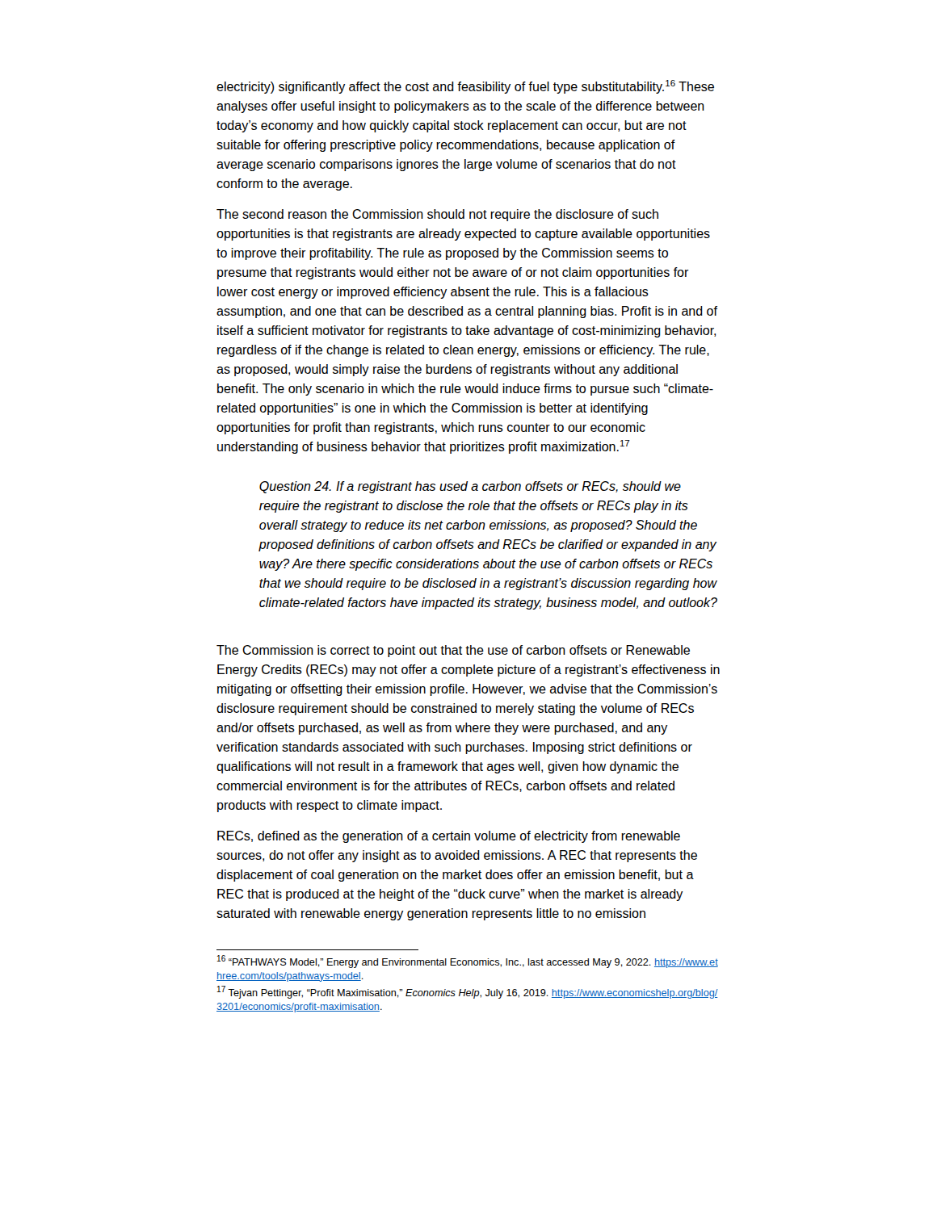electricity) significantly affect the cost and feasibility of fuel type substitutability.16 These analyses offer useful insight to policymakers as to the scale of the difference between today’s economy and how quickly capital stock replacement can occur, but are not suitable for offering prescriptive policy recommendations, because application of average scenario comparisons ignores the large volume of scenarios that do not conform to the average.
The second reason the Commission should not require the disclosure of such opportunities is that registrants are already expected to capture available opportunities to improve their profitability. The rule as proposed by the Commission seems to presume that registrants would either not be aware of or not claim opportunities for lower cost energy or improved efficiency absent the rule. This is a fallacious assumption, and one that can be described as a central planning bias. Profit is in and of itself a sufficient motivator for registrants to take advantage of cost-minimizing behavior, regardless of if the change is related to clean energy, emissions or efficiency. The rule, as proposed, would simply raise the burdens of registrants without any additional benefit. The only scenario in which the rule would induce firms to pursue such “climate-related opportunities” is one in which the Commission is better at identifying opportunities for profit than registrants, which runs counter to our economic understanding of business behavior that prioritizes profit maximization.17
Question 24. If a registrant has used a carbon offsets or RECs, should we require the registrant to disclose the role that the offsets or RECs play in its overall strategy to reduce its net carbon emissions, as proposed? Should the proposed definitions of carbon offsets and RECs be clarified or expanded in any way? Are there specific considerations about the use of carbon offsets or RECs that we should require to be disclosed in a registrant’s discussion regarding how climate-related factors have impacted its strategy, business model, and outlook?
The Commission is correct to point out that the use of carbon offsets or Renewable Energy Credits (RECs) may not offer a complete picture of a registrant’s effectiveness in mitigating or offsetting their emission profile. However, we advise that the Commission’s disclosure requirement should be constrained to merely stating the volume of RECs and/or offsets purchased, as well as from where they were purchased, and any verification standards associated with such purchases. Imposing strict definitions or qualifications will not result in a framework that ages well, given how dynamic the commercial environment is for the attributes of RECs, carbon offsets and related products with respect to climate impact.
RECs, defined as the generation of a certain volume of electricity from renewable sources, do not offer any insight as to avoided emissions. A REC that represents the displacement of coal generation on the market does offer an emission benefit, but a REC that is produced at the height of the “duck curve” when the market is already saturated with renewable energy generation represents little to no emission
16 “PATHWAYS Model,” Energy and Environmental Economics, Inc., last accessed May 9, 2022. https://www.ethree.com/tools/pathways-model.
17 Tejvan Pettinger, “Profit Maximisation,” Economics Help, July 16, 2019. https://www.economicshelp.org/blog/3201/economics/profit-maximisation.